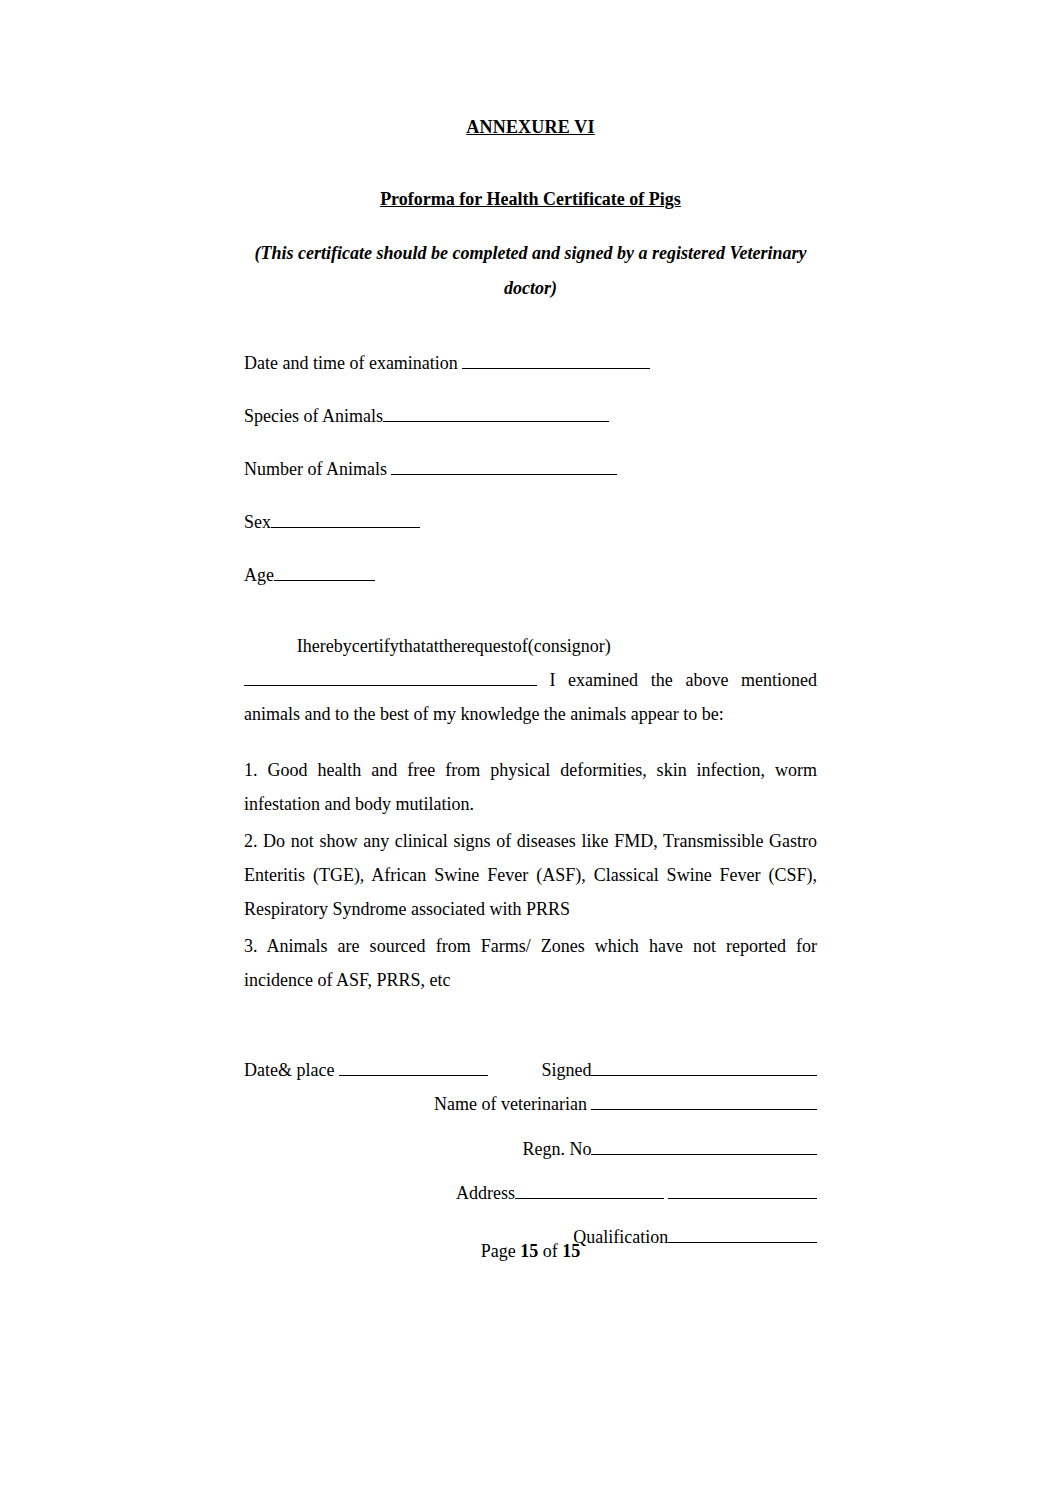ANNEXURE VI
Proforma for Health Certificate of Pigs
(This certificate should be completed and signed by a registered Veterinary doctor)
Date and time of examination
Species of Animals
Number of Animals
Sex
Age
Ihereby certify that at the request of(consignor) I examined the above mentioned animals and to the best of my knowledge the animals appear to be:
1. Good health and free from physical deformities, skin infection, worm infestation and body mutilation.
2. Do not show any clinical signs of diseases like FMD, Transmissible Gastro Enteritis (TGE), African Swine Fever (ASF), Classical Swine Fever (CSF), Respiratory Syndrome associated with PRRS
3. Animals are sourced from Farms/ Zones which have not reported for incidence of ASF, PRRS, etc
Date& place
Signed
Name of veterinarian
Regn. No
Address
Qualification
Page 15 of 15